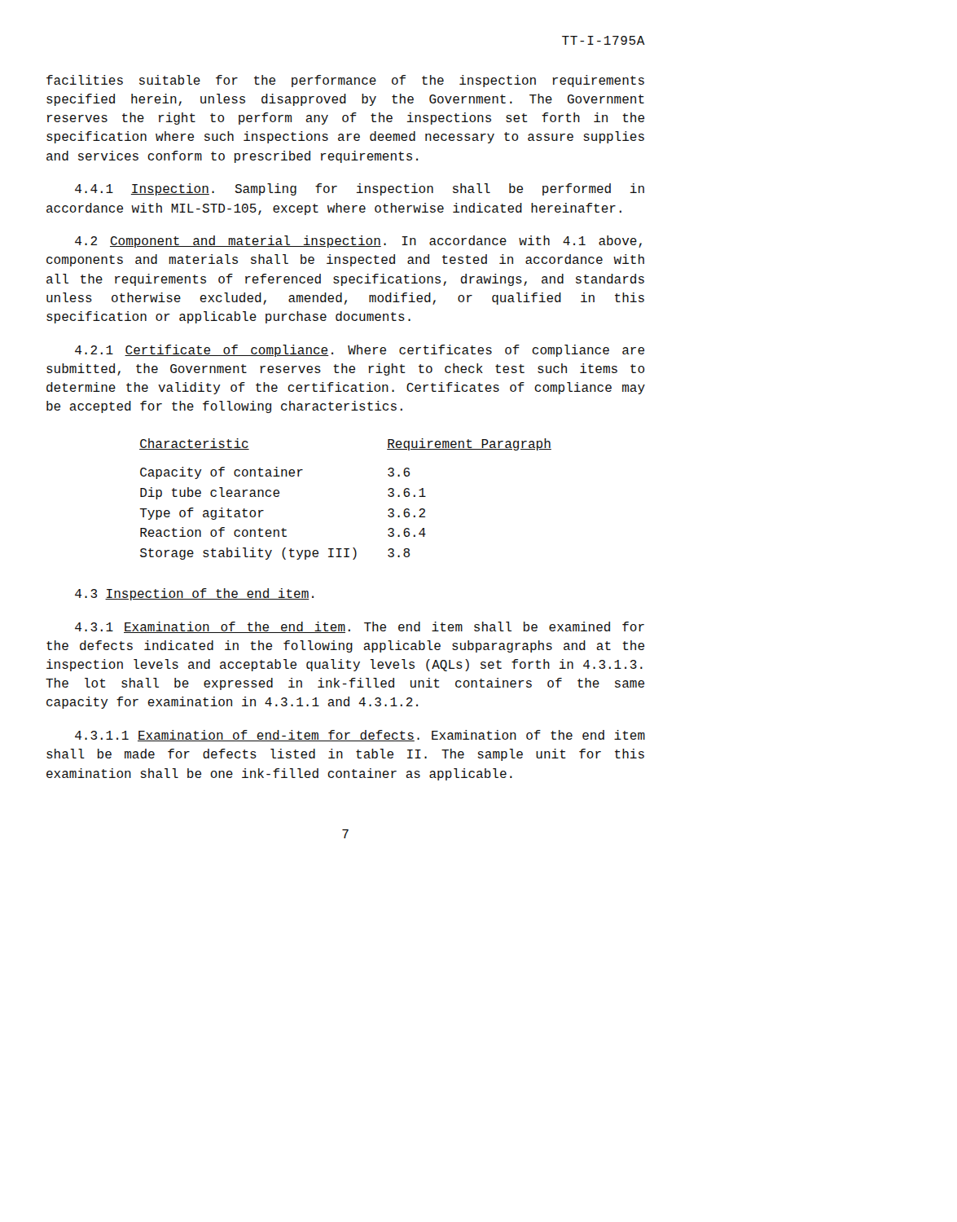TT-I-1795A
facilities suitable for the performance of the inspection requirements specified herein, unless disapproved by the Government. The Government reserves the right to perform any of the inspections set forth in the specification where such inspections are deemed necessary to assure supplies and services conform to prescribed requirements.
4.4.1 Inspection. Sampling for inspection shall be performed in accordance with MIL-STD-105, except where otherwise indicated hereinafter.
4.2 Component and material inspection. In accordance with 4.1 above, components and materials shall be inspected and tested in accordance with all the requirements of referenced specifications, drawings, and standards unless otherwise excluded, amended, modified, or qualified in this specification or applicable purchase documents.
4.2.1 Certificate of compliance. Where certificates of compliance are submitted, the Government reserves the right to check test such items to determine the validity of the certification. Certificates of compliance may be accepted for the following characteristics.
| Characteristic | Requirement Paragraph |
| --- | --- |
| Capacity of container | 3.6 |
| Dip tube clearance | 3.6.1 |
| Type of agitator | 3.6.2 |
| Reaction of content | 3.6.4 |
| Storage stability (type III) | 3.8 |
4.3 Inspection of the end item.
4.3.1 Examination of the end item. The end item shall be examined for the defects indicated in the following applicable subparagraphs and at the inspection levels and acceptable quality levels (AQLs) set forth in 4.3.1.3. The lot shall be expressed in ink-filled unit containers of the same capacity for examination in 4.3.1.1 and 4.3.1.2.
4.3.1.1 Examination of end-item for defects. Examination of the end item shall be made for defects listed in table II. The sample unit for this examination shall be one ink-filled container as applicable.
7